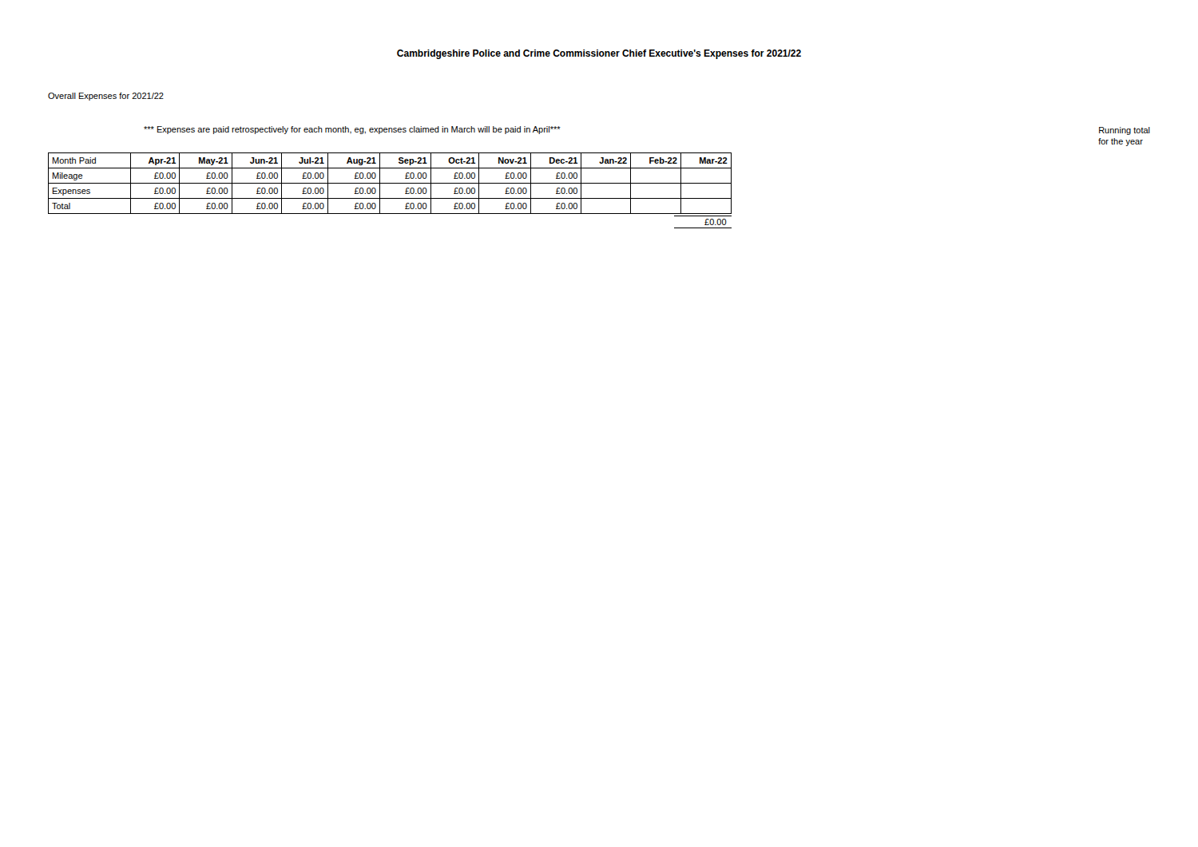Cambridgeshire Police and Crime Commissioner Chief Executive's Expenses for 2021/22
Overall Expenses for 2021/22
*** Expenses are paid retrospectively for each month, eg, expenses claimed in March will be paid in April***
Running total
for the year
| Month Paid | Apr-21 | May-21 | Jun-21 | Jul-21 | Aug-21 | Sep-21 | Oct-21 | Nov-21 | Dec-21 | Jan-22 | Feb-22 | Mar-22 |
| --- | --- | --- | --- | --- | --- | --- | --- | --- | --- | --- | --- | --- |
| Mileage | £0.00 | £0.00 | £0.00 | £0.00 | £0.00 | £0.00 | £0.00 | £0.00 | £0.00 | | | |
| Expenses | £0.00 | £0.00 | £0.00 | £0.00 | £0.00 | £0.00 | £0.00 | £0.00 | £0.00 | | | |
| Total | £0.00 | £0.00 | £0.00 | £0.00 | £0.00 | £0.00 | £0.00 | £0.00 | £0.00 | | | |
£0.00